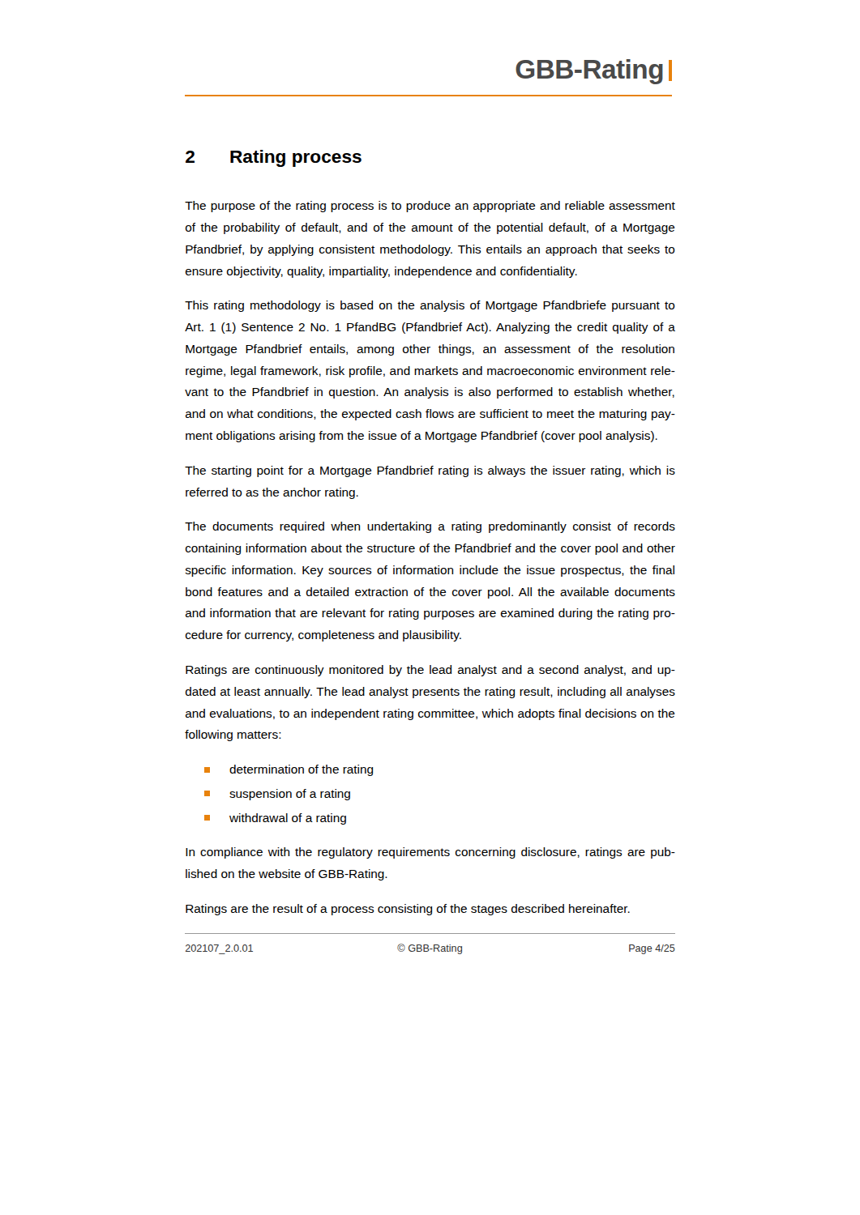GBB-Rating
2 Rating process
The purpose of the rating process is to produce an appropriate and reliable assessment of the probability of default, and of the amount of the potential default, of a Mortgage Pfandbrief, by applying consistent methodology. This entails an approach that seeks to ensure objectivity, quality, impartiality, independence and confidentiality.
This rating methodology is based on the analysis of Mortgage Pfandbriefe pursuant to Art. 1 (1) Sentence 2 No. 1 PfandBG (Pfandbrief Act). Analyzing the credit quality of a Mortgage Pfandbrief entails, among other things, an assessment of the resolution regime, legal framework, risk profile, and markets and macroeconomic environment relevant to the Pfandbrief in question. An analysis is also performed to establish whether, and on what conditions, the expected cash flows are sufficient to meet the maturing payment obligations arising from the issue of a Mortgage Pfandbrief (cover pool analysis).
The starting point for a Mortgage Pfandbrief rating is always the issuer rating, which is referred to as the anchor rating.
The documents required when undertaking a rating predominantly consist of records containing information about the structure of the Pfandbrief and the cover pool and other specific information. Key sources of information include the issue prospectus, the final bond features and a detailed extraction of the cover pool. All the available documents and information that are relevant for rating purposes are examined during the rating procedure for currency, completeness and plausibility.
Ratings are continuously monitored by the lead analyst and a second analyst, and updated at least annually. The lead analyst presents the rating result, including all analyses and evaluations, to an independent rating committee, which adopts final decisions on the following matters:
determination of the rating
suspension of a rating
withdrawal of a rating
In compliance with the regulatory requirements concerning disclosure, ratings are published on the website of GBB-Rating.
Ratings are the result of a process consisting of the stages described hereinafter.
202107_2.0.01
© GBB-Rating
Page 4/25